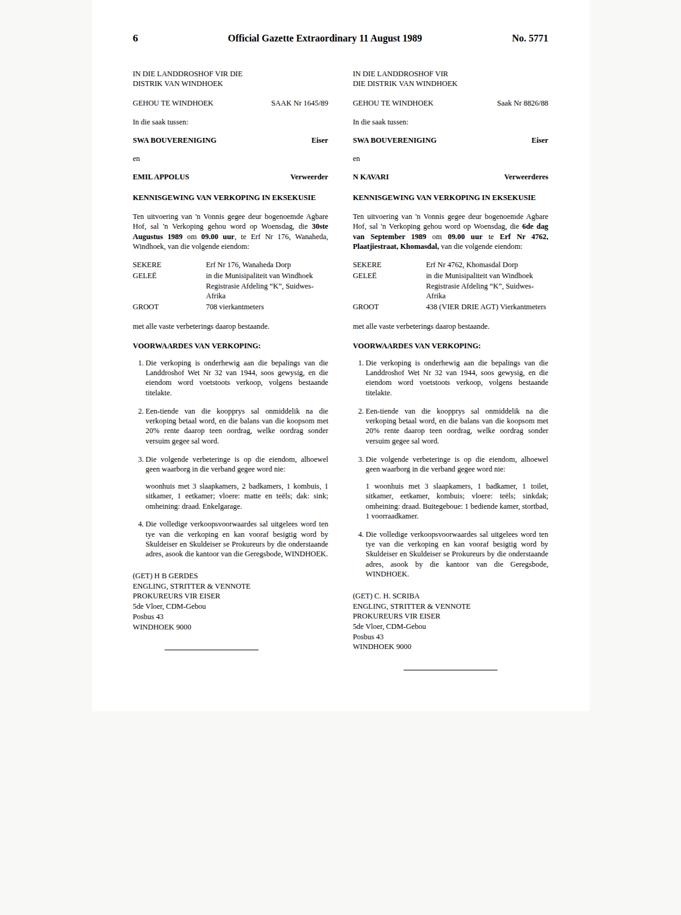6
Official Gazette Extraordinary 11 August 1989
No. 5771
IN DIE LANDDROSHOF VIR DIE
DISTRIK VAN WINDHOEK
GEHOU TE WINDHOEK
SAAK Nr 1645/89
In die saak tussen:
SWA BOUVERENIGING
Eiser
en
EMIL APPOLUS
Verweerder
KENNISGEWING VAN VERKOPING IN EKSEKUSIE
Ten uitvoering van 'n Vonnis gegee deur bogenoemde Agbare Hof, sal 'n Verkoping gehou word op Woensdag, die 30ste Augustus 1989 om 09.00 uur, te Erf Nr 176, Wanaheda, Windhoek, van die volgende eiendom:
Sekere
Erf Nr 176, Wanaheda Dorp
Geleë
in die Munisipaliteit van Windhoek Registrasie Afdeling “K”, Suidwes-Afrika
Groot
708 vierkantmeters
met alle vaste verbeterings daarop bestaande.
VOORWAARDES VAN VERKOPING:
Die verkoping is onderhewig aan die bepalings van die Landdroshof Wet Nr 32 van 1944, soos gewysig, en die eiendom word voetstoots verkoop, volgens bestaande titelakte.
Een-tiende van die koopprys sal onmiddelik na die verkoping betaal word, en die balans van die koopsom met 20% rente daarop teen oordrag, welke oordrag sonder versuim gegee sal word.
Die volgende verbeteringe is op die eiendom, alhoewel geen waarborg in die verband gegee word nie:
woonhuis met 3 slaapkamers, 2 badkamers, 1 kombuis, 1 sitkamer, 1 eetkamer; vloere: matte en teëls; dak: sink; omheining: draad. Enkelgarage.
Die volledige verkoopsvoorwaardes sal uitgelees word ten tye van die verkoping en kan vooraf besigtig word by Skuldeiser en Skuldeiser se Prokureurs by die onderstaande adres, asook die kantoor van die Geregsbode, WINDHOEK.
(GET) H B GERDES
ENGLING, STRITTER & VENNOTE
PROKUREURS VIR EISER
5de Vloer, CDM-Gebou
Posbus 43
WINDHOEK 9000
IN DIE LANDDROSHOF VIR
DIE DISTRIK VAN WINDHOEK
GEHOU TE WINDHOEK
Saak Nr 8826/88
In die saak tussen:
SWA BOUVERENIGING
Eiser
en
N KAVARI
Verweerderes
KENNISGEWING VAN VERKOPING IN EKSEKUSIE
Ten uitvoering van 'n Vonnis gegee deur bogenoemde Agbare Hof, sal 'n Verkoping gehou word op Woensdag, die 6de dag van September 1989 om 09.00 uur te Erf Nr 4762, Plaatjiestraat, Khomasdal, van die volgende eiendom:
Sekere
Erf Nr 4762, Khomasdal Dorp
Geleë
in die Munisipaliteit van Windhoek Registrasie Afdeling “K”, Suidwes-Afrika
Groot
438 (VIER DRIE AGT) Vierkantmeters
met alle vaste verbeterings daarop bestaande.
VOORWAARDES VAN VERKOPING:
Die verkoping is onderhewig aan die bepalings van die Landdroshof Wet Nr 32 van 1944, soos gewysig, en die eiendom word voetstoots verkoop, volgens bestaande titelakte.
Een-tiende van die koopprys sal onmiddelik na die verkoping betaal word, en die balans van die koopsom met 20% rente daarop teen oordrag, welke oordrag sonder versuim gegee sal word.
Die volgende verbeteringe is op die eiendom, alhoewel geen waarborg in die verband gegee word nie:
1 woonhuis met 3 slaapkamers, 1 badkamer, 1 toilet, sitkamer, eetkamer, kombuis; vloere: teëls; sinkdak; omheining: draad. Buitegeboue: 1 bediende kamer, stortbad, 1 voorraadkamer.
Die volledige verkoopsvoorwaardes sal uitgelees word ten tye van die verkoping en kan vooraf besigtig word by Skuldeiser en Skuldeiser se Prokureurs by die onderstaande adres, asook by die kantoor van die Geregsbode, WINDHOEK.
(GET) C. H. SCRIBA
ENGLING, STRITTER & VENNOTE
PROKUREURS VIR EISER
5de Vloer, CDM-Gebou
Posbus 43
WINDHOEK 9000